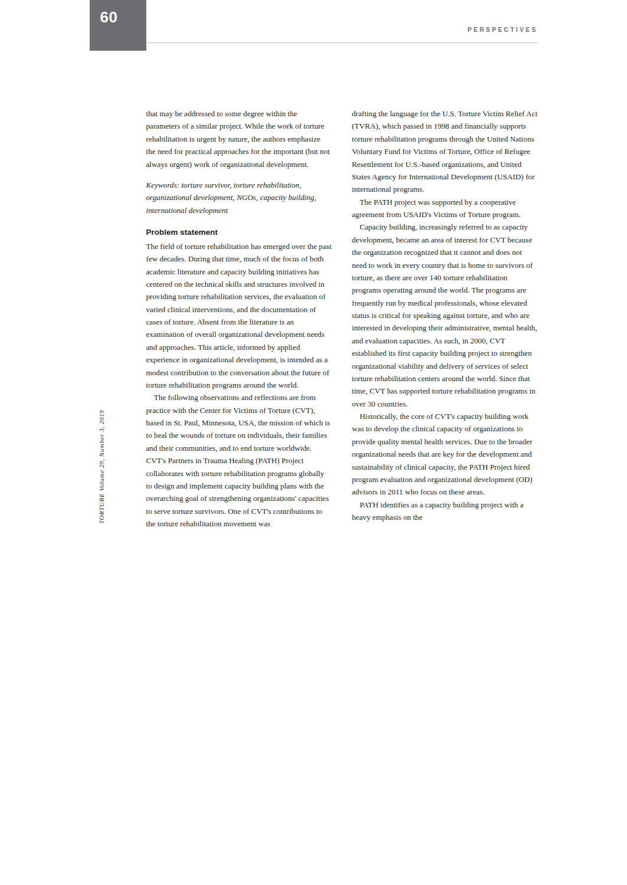60
Perspectives
TORTURE Volume 29, Number 3, 2019
that may be addressed to some degree within the parameters of a similar project. While the work of torture rehabilitation is urgent by nature, the authors emphasize the need for practical approaches for the important (but not always urgent) work of organizational development.
Keywords: torture survivor, torture rehabilitation, organizational development, NGOs, capacity building, international development
Problem statement
The field of torture rehabilitation has emerged over the past few decades. During that time, much of the focus of both academic literature and capacity building initiatives has centered on the technical skills and structures involved in providing torture rehabilitation services, the evaluation of varied clinical interventions, and the documentation of cases of torture. Absent from the literature is an examination of overall organizational development needs and approaches. This article, informed by applied experience in organizational development, is intended as a modest contribution to the conversation about the future of torture rehabilitation programs around the world.
The following observations and reflections are from practice with the Center for Victims of Torture (CVT), based in St. Paul, Minnesota, USA, the mission of which is to heal the wounds of torture on individuals, their families and their communities, and to end torture worldwide. CVT's Partners in Trauma Healing (PATH) Project collaborates with torture rehabilitation programs globally to design and implement capacity building plans with the overarching goal of strengthening organizations' capacities to serve torture survivors. One of CVT's contributions to the torture rehabilitation movement was
drafting the language for the U.S. Torture Victim Relief Act (TVRA), which passed in 1998 and financially supports torture rehabilitation programs through the United Nations Voluntary Fund for Victims of Torture, Office of Refugee Resettlement for U.S.-based organizations, and United States Agency for International Development (USAID) for international programs.
The PATH project was supported by a cooperative agreement from USAID's Victims of Torture program.
Capacity building, increasingly referred to as capacity development, became an area of interest for CVT because the organization recognized that it cannot and does not need to work in every country that is home to survivors of torture, as there are over 140 torture rehabilitation programs operating around the world. The programs are frequently run by medical professionals, whose elevated status is critical for speaking against torture, and who are interested in developing their administrative, mental health, and evaluation capacities. As such, in 2000, CVT established its first capacity building project to strengthen organizational viability and delivery of services of select torture rehabilitation centers around the world. Since that time, CVT has supported torture rehabilitation programs in over 30 countries.
Historically, the core of CVT's capacity building work was to develop the clinical capacity of organizations to provide quality mental health services. Due to the broader organizational needs that are key for the development and sustainability of clinical capacity, the PATH Project hired program evaluation and organizational development (OD) advisors in 2011 who focus on these areas.
PATH identifies as a capacity building project with a heavy emphasis on the